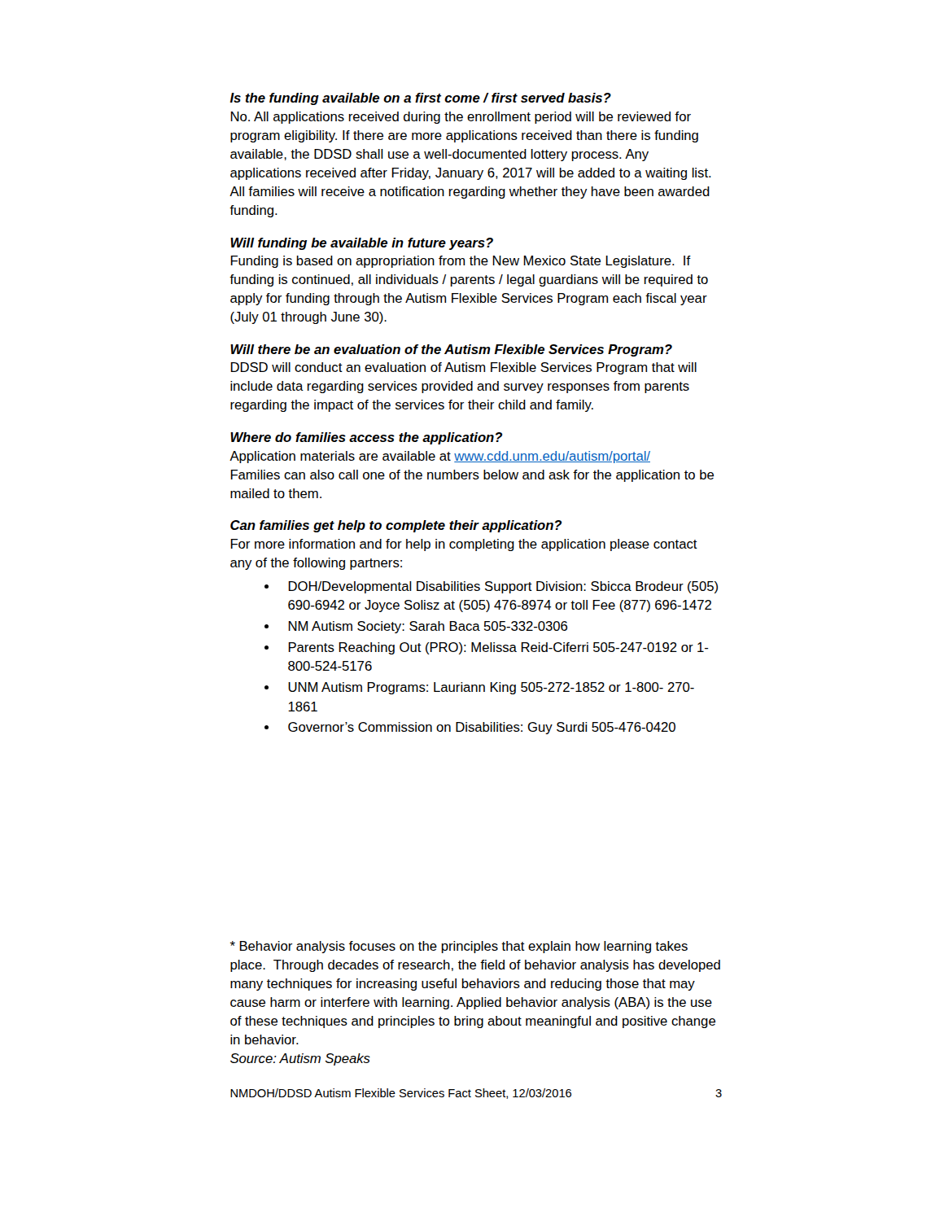Is the funding available on a first come / first served basis?
No. All applications received during the enrollment period will be reviewed for program eligibility. If there are more applications received than there is funding available, the DDSD shall use a well-documented lottery process. Any applications received after Friday, January 6, 2017 will be added to a waiting list. All families will receive a notification regarding whether they have been awarded funding.
Will funding be available in future years?
Funding is based on appropriation from the New Mexico State Legislature. If funding is continued, all individuals / parents / legal guardians will be required to apply for funding through the Autism Flexible Services Program each fiscal year (July 01 through June 30).
Will there be an evaluation of the Autism Flexible Services Program?
DDSD will conduct an evaluation of Autism Flexible Services Program that will include data regarding services provided and survey responses from parents regarding the impact of the services for their child and family.
Where do families access the application?
Application materials are available at www.cdd.unm.edu/autism/portal/
Families can also call one of the numbers below and ask for the application to be mailed to them.
Can families get help to complete their application?
For more information and for help in completing the application please contact any of the following partners:
DOH/Developmental Disabilities Support Division: Sbicca Brodeur (505) 690-6942 or Joyce Solisz at (505) 476-8974 or toll Fee (877) 696-1472
NM Autism Society: Sarah Baca 505-332-0306
Parents Reaching Out (PRO): Melissa Reid-Ciferri 505-247-0192 or 1-800-524-5176
UNM Autism Programs: Lauriann King 505-272-1852 or 1-800- 270-1861
Governor’s Commission on Disabilities: Guy Surdi 505-476-0420
* Behavior analysis focuses on the principles that explain how learning takes place. Through decades of research, the field of behavior analysis has developed many techniques for increasing useful behaviors and reducing those that may cause harm or interfere with learning. Applied behavior analysis (ABA) is the use of these techniques and principles to bring about meaningful and positive change in behavior.
Source: Autism Speaks
NMDOH/DDSD Autism Flexible Services Fact Sheet, 12/03/2016 3